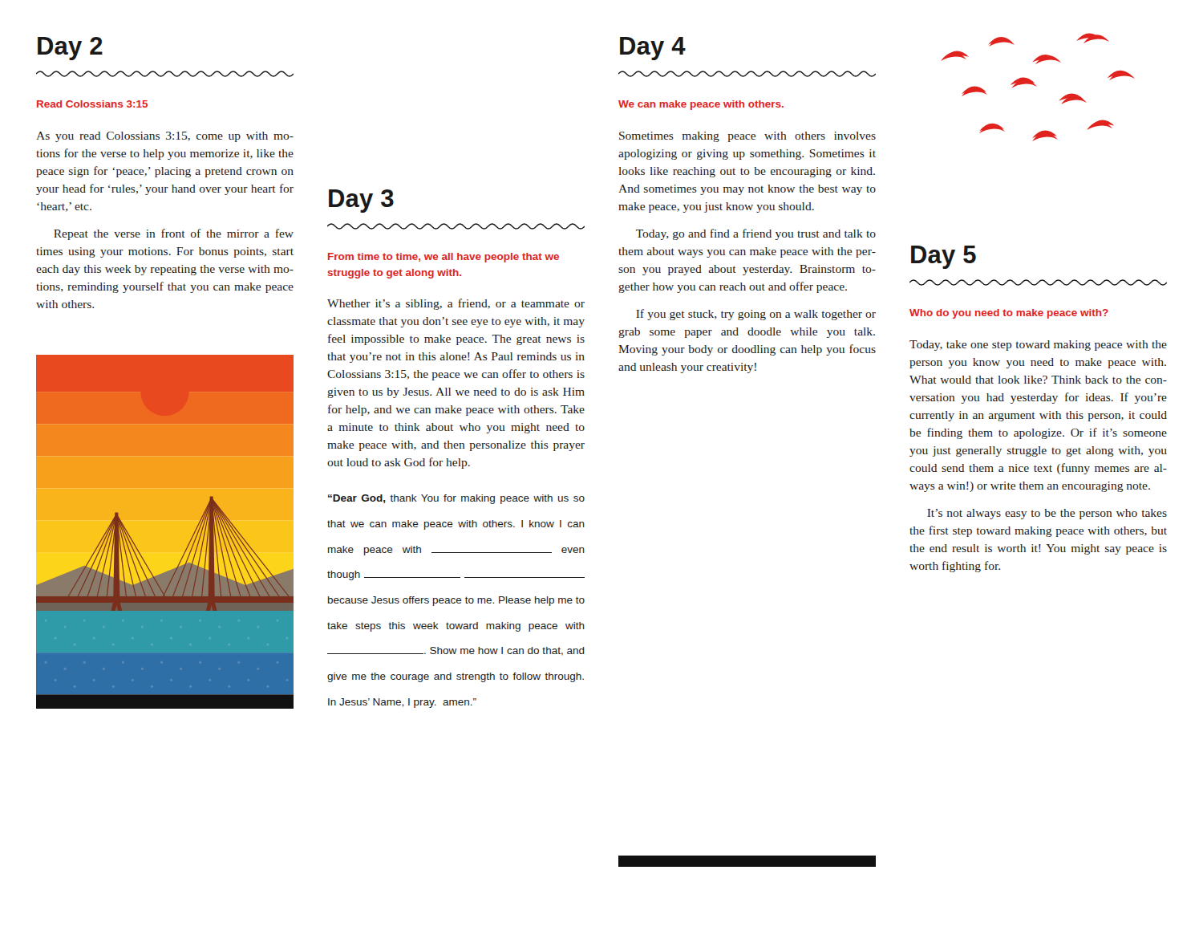Day 2
Read Colossians 3:15
As you read Colossians 3:15, come up with motions for the verse to help you memorize it, like the peace sign for ‘peace,’ placing a pretend crown on your head for ‘rules,’ your hand over your heart for ‘heart,’ etc.
Repeat the verse in front of the mirror a few times using your motions. For bonus points, start each day this week by repeating the verse with motions, reminding yourself that you can make peace with others.
Day 3
From time to time, we all have people that we struggle to get along with.
Whether it’s a sibling, a friend, or a teammate or classmate that you don’t see eye to eye with, it may feel impossible to make peace. The great news is that you’re not in this alone! As Paul reminds us in Colossians 3:15, the peace we can offer to others is given to us by Jesus. All we need to do is ask Him for help, and we can make peace with others. Take a minute to think about who you might need to make peace with, and then personalize this prayer out loud to ask God for help.
“Dear God, thank You for making peace with us so that we can make peace with others. I know I can make peace with even though because Jesus offers peace to me. Please help me to take steps this week toward making peace with . Show me how I can do that, and give me the courage and strength to follow through. In Jesus’ Name, I pray. amen.”
Day 4
We can make peace with others.
Sometimes making peace with others involves apologizing or giving up something. Sometimes it looks like reaching out to be encouraging or kind. And sometimes you may not know the best way to make peace, you just know you should.
Today, go and find a friend you trust and talk to them about ways you can make peace with the person you prayed about yesterday. Brainstorm together how you can reach out and offer peace.
If you get stuck, try going on a walk together or grab some paper and doodle while you talk. Moving your body or doodling can help you focus and unleash your creativity!
Day 5
Who do you need to make peace with?
Today, take one step toward making peace with the person you know you need to make peace with. What would that look like? Think back to the conversation you had yesterday for ideas. If you’re currently in an argument with this person, it could be finding them to apologize. Or if it’s someone you just generally struggle to get along with, you could send them a nice text (funny memes are always a win!) or write them an encouraging note.
It’s not always easy to be the person who takes the first step toward making peace with others, but the end result is worth it! You might say peace is worth fighting for.